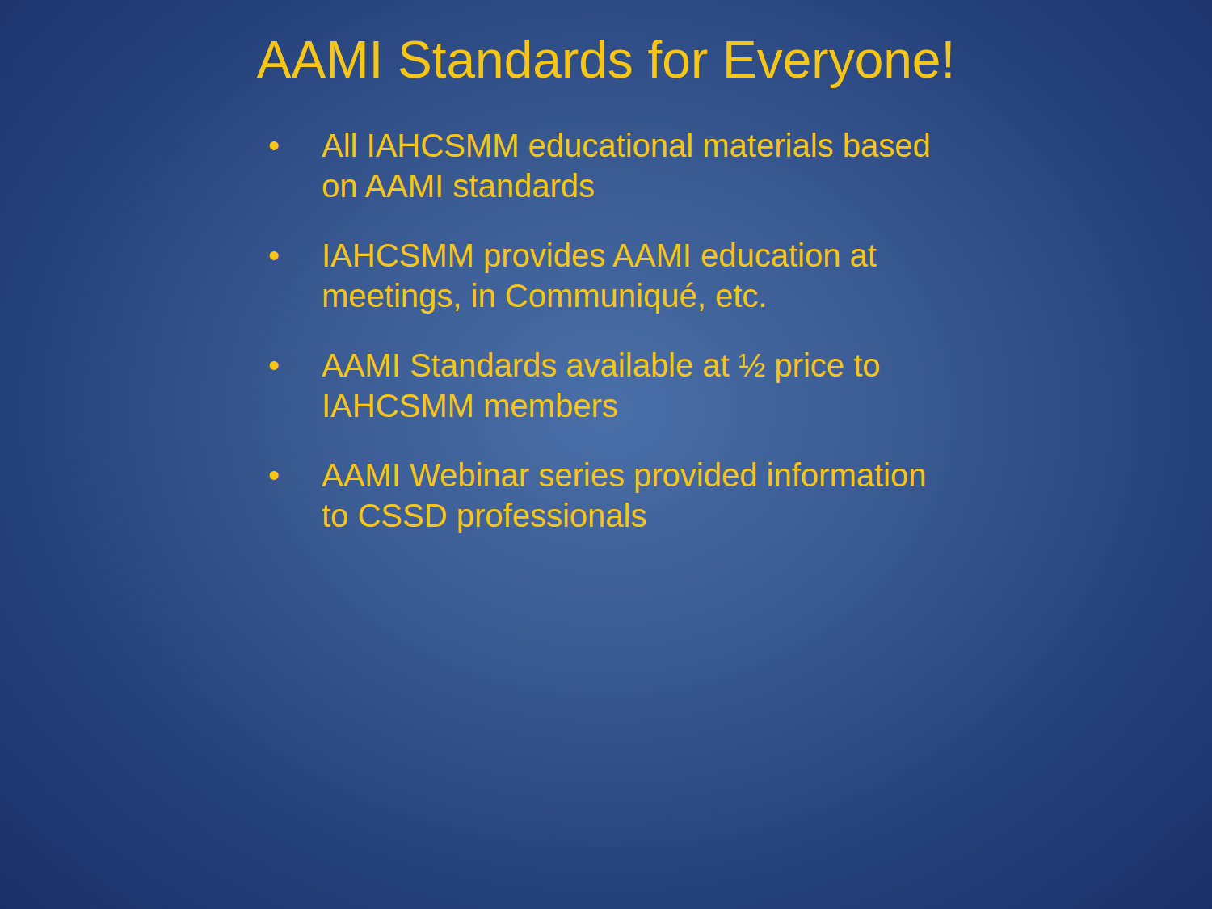AAMI Standards for Everyone!
All IAHCSMM educational materials based on AAMI standards
IAHCSMM provides AAMI education at meetings, in Communiqué, etc.
AAMI Standards available at ½ price to IAHCSMM members
AAMI Webinar series provided information to CSSD professionals